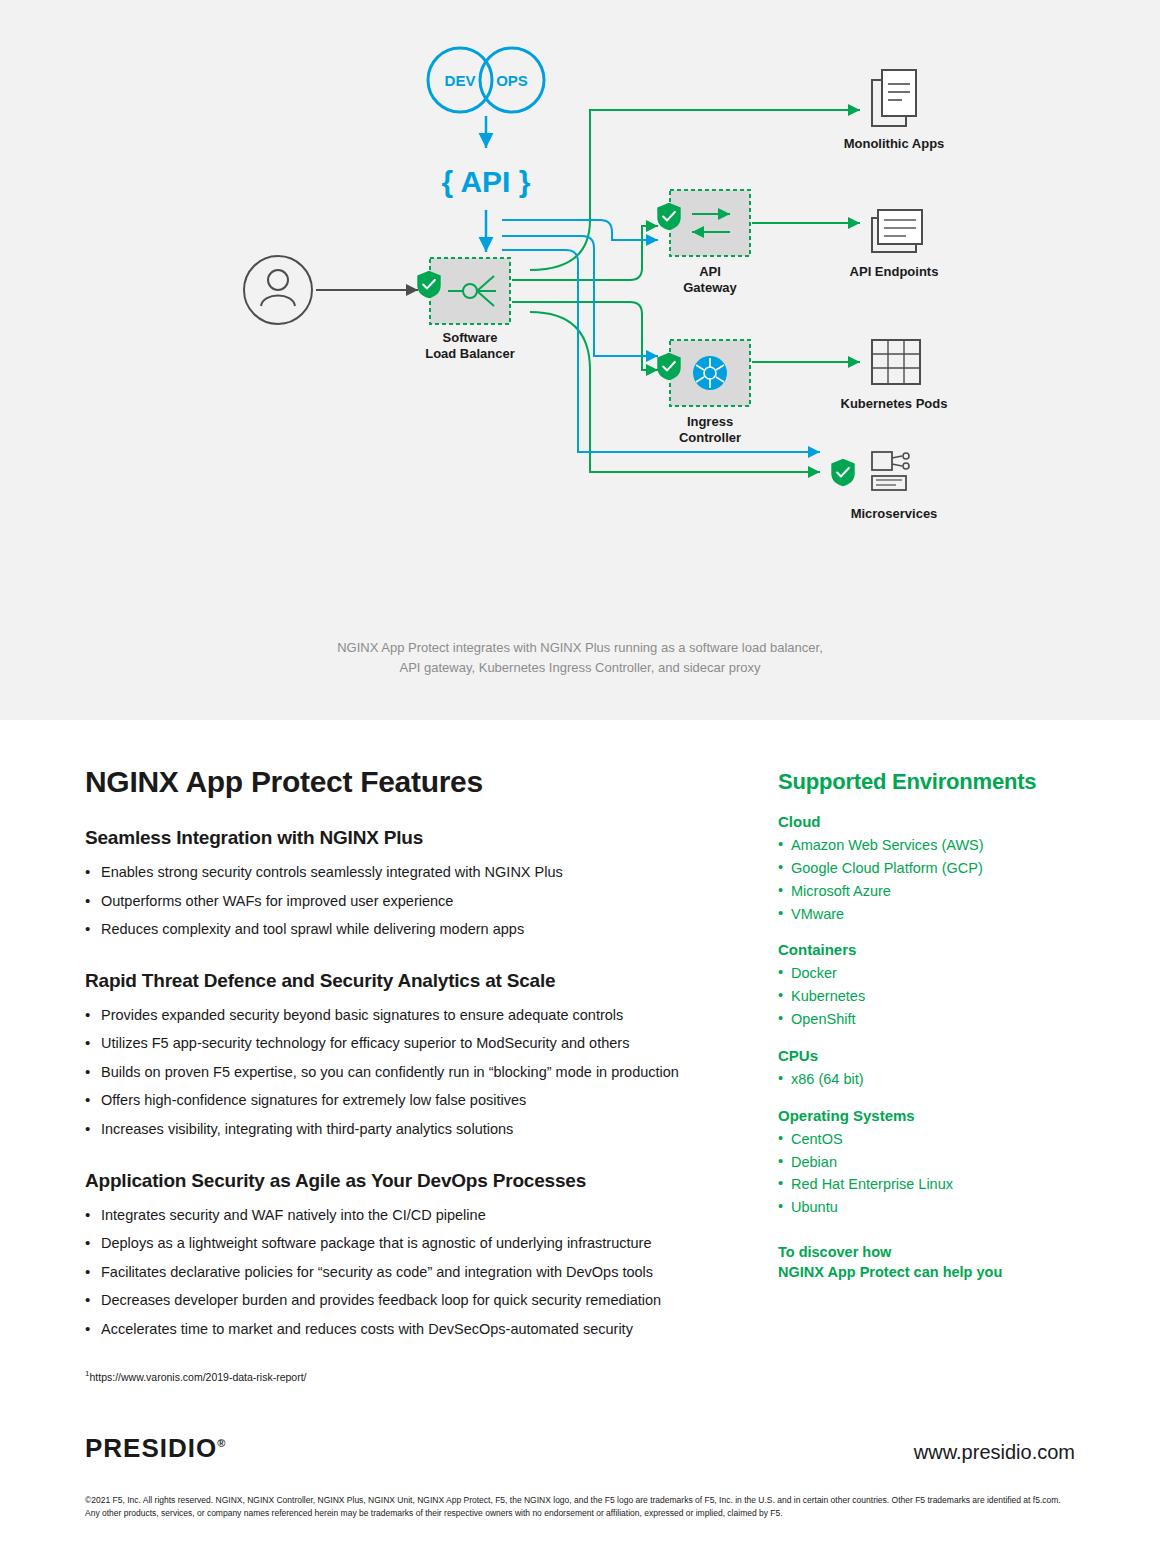DEV OPS { API } Software Load Balancer API Gateway Ingress Controller Monolithic Apps API Endpoints Kubernetes Pods Microservices
NGINX App Protect integrates with NGINX Plus running as a software load balancer,
API gateway, Kubernetes Ingress Controller, and sidecar proxy
NGINX App Protect Features
Seamless Integration with NGINX Plus
Enables strong security controls seamlessly integrated with NGINX Plus
Outperforms other WAFs for improved user experience
Reduces complexity and tool sprawl while delivering modern apps
Rapid Threat Defence and Security Analytics at Scale
Provides expanded security beyond basic signatures to ensure adequate controls
Utilizes F5 app-security technology for efficacy superior to ModSecurity and others
Builds on proven F5 expertise, so you can confidently run in “blocking” mode in production
Offers high-confidence signatures for extremely low false positives
Increases visibility, integrating with third-party analytics solutions
Application Security as Agile as Your DevOps Processes
Integrates security and WAF natively into the CI/CD pipeline
Deploys as a lightweight software package that is agnostic of underlying infrastructure
Facilitates declarative policies for “security as code” and integration with DevOps tools
Decreases developer burden and provides feedback loop for quick security remediation
Accelerates time to market and reduces costs with DevSecOps-automated security
1https://www.varonis.com/2019-data-risk-report/
Supported Environments
Cloud
Amazon Web Services (AWS)
Google Cloud Platform (GCP)
Microsoft Azure
VMware
Containers
Docker
Kubernetes
OpenShift
CPUs
x86 (64 bit)
Operating Systems
CentOS
Debian
Red Hat Enterprise Linux
Ubuntu
To discover how
NGINX App Protect can help you
PRESIDIO®
www.presidio.com
©2021 F5, Inc. All rights reserved. NGINX, NGINX Controller, NGINX Plus, NGINX Unit, NGINX App Protect, F5, the NGINX logo, and the F5 logo are trademarks of F5, Inc. in the U.S. and in certain other countries. Other F5 trademarks are identified at f5.com. Any other products, services, or company names referenced herein may be trademarks of their respective owners with no endorsement or affiliation, expressed or implied, claimed by F5.